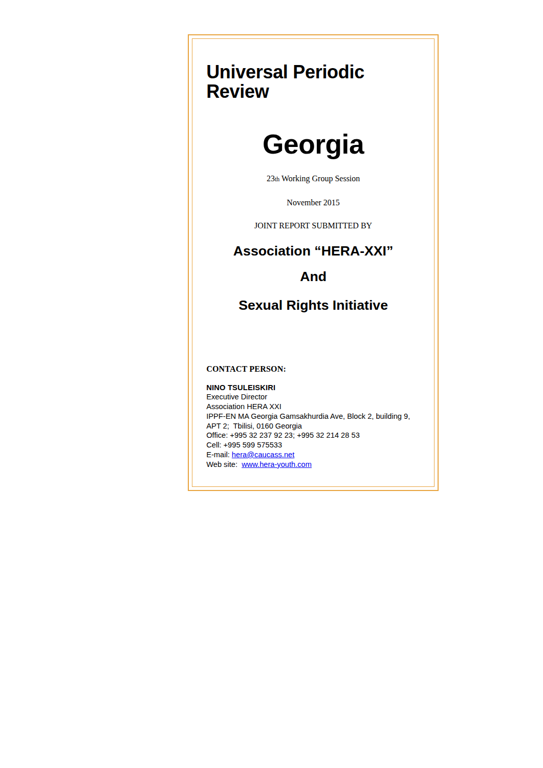Universal Periodic Review
Georgia
23th Working Group Session
November 2015
JOINT REPORT SUBMITTED BY
Association “HERA-XXI”
And
Sexual Rights Initiative
CONTACT PERSON:
NINO TSULEISKIRI
Executive Director
Association HERA XXI
IPPF-EN MA Georgia Gamsakhurdia Ave, Block 2, building 9, APT 2; Tbilisi, 0160 Georgia
Office: +995 32 237 92 23; +995 32 214 28 53
Cell: +995 599 575533
E-mail: hera@caucass.net
Web site: www.hera-youth.com